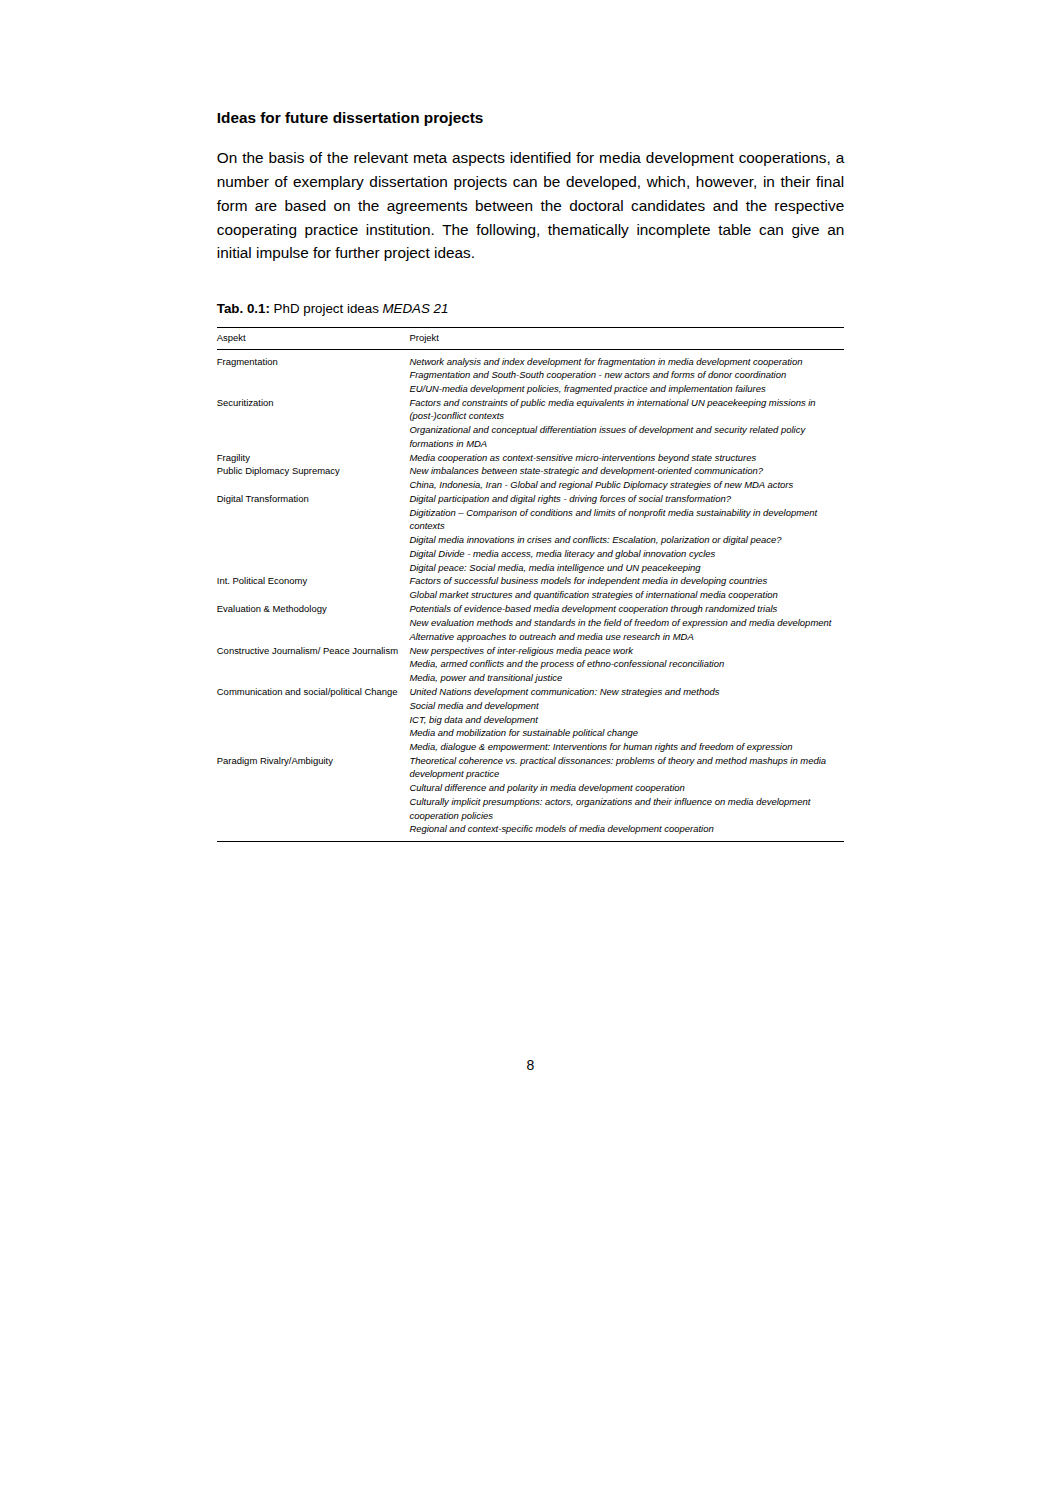Ideas for future dissertation projects
On the basis of the relevant meta aspects identified for media development cooperations, a number of exemplary dissertation projects can be developed, which, however, in their final form are based on the agreements between the doctoral candidates and the respective cooperating practice institution. The following, thematically incomplete table can give an initial impulse for further project ideas.
Tab. 0.1: PhD project ideas MEDAS 21
| Aspekt | Projekt |
| --- | --- |
| Fragmentation | Network analysis and index development for fragmentation in media development cooperation |
| | Fragmentation and South-South cooperation - new actors and forms of donor coordination |
| | EU/UN-media development policies, fragmented practice and implementation failures |
| Securitization | Factors and constraints of public media equivalents in international UN peacekeeping missions in (post-)conflict contexts |
| | Organizational and conceptual differentiation issues of development and security related policy formations in MDA |
| Fragility | Media cooperation as context-sensitive micro-interventions beyond state structures |
| Public Diplomacy Supremacy | New imbalances between state-strategic and development-oriented communication? |
| | China, Indonesia, Iran - Global and regional Public Diplomacy strategies of new MDA actors |
| Digital Transformation | Digital participation and digital rights - driving forces of social transformation? |
| | Digitization – Comparison of conditions and limits of nonprofit media sustainability in development contexts |
| | Digital media innovations in crises and conflicts: Escalation, polarization or digital peace? |
| | Digital Divide - media access, media literacy and global innovation cycles |
| | Digital peace: Social media, media intelligence und UN peacekeeping |
| Int. Political Economy | Factors of successful business models for independent media in developing countries |
| | Global market structures and quantification strategies of international media cooperation |
| Evaluation & Methodology | Potentials of evidence-based media development cooperation through randomized trials |
| | New evaluation methods and standards in the field of freedom of expression and media development |
| | Alternative approaches to outreach and media use research in MDA |
| Constructive Journalism/ Peace Journalism | New perspectives of inter-religious media peace work |
| | Media, armed conflicts and the process of ethno-confessional reconciliation |
| | Media, power and transitional justice |
| Communication and social/political Change | United Nations development communication: New strategies and methods |
| | Social media and development |
| | ICT, big data and development |
| | Media and mobilization for sustainable political change |
| | Media, dialogue & empowerment: Interventions for human rights and freedom of expression |
| Paradigm Rivalry/Ambiguity | Theoretical coherence vs. practical dissonances: problems of theory and method mashups in media development practice |
| | Cultural difference and polarity in media development cooperation |
| | Culturally implicit presumptions: actors, organizations and their influence on media development cooperation policies |
| | Regional and context-specific models of media development cooperation |
8